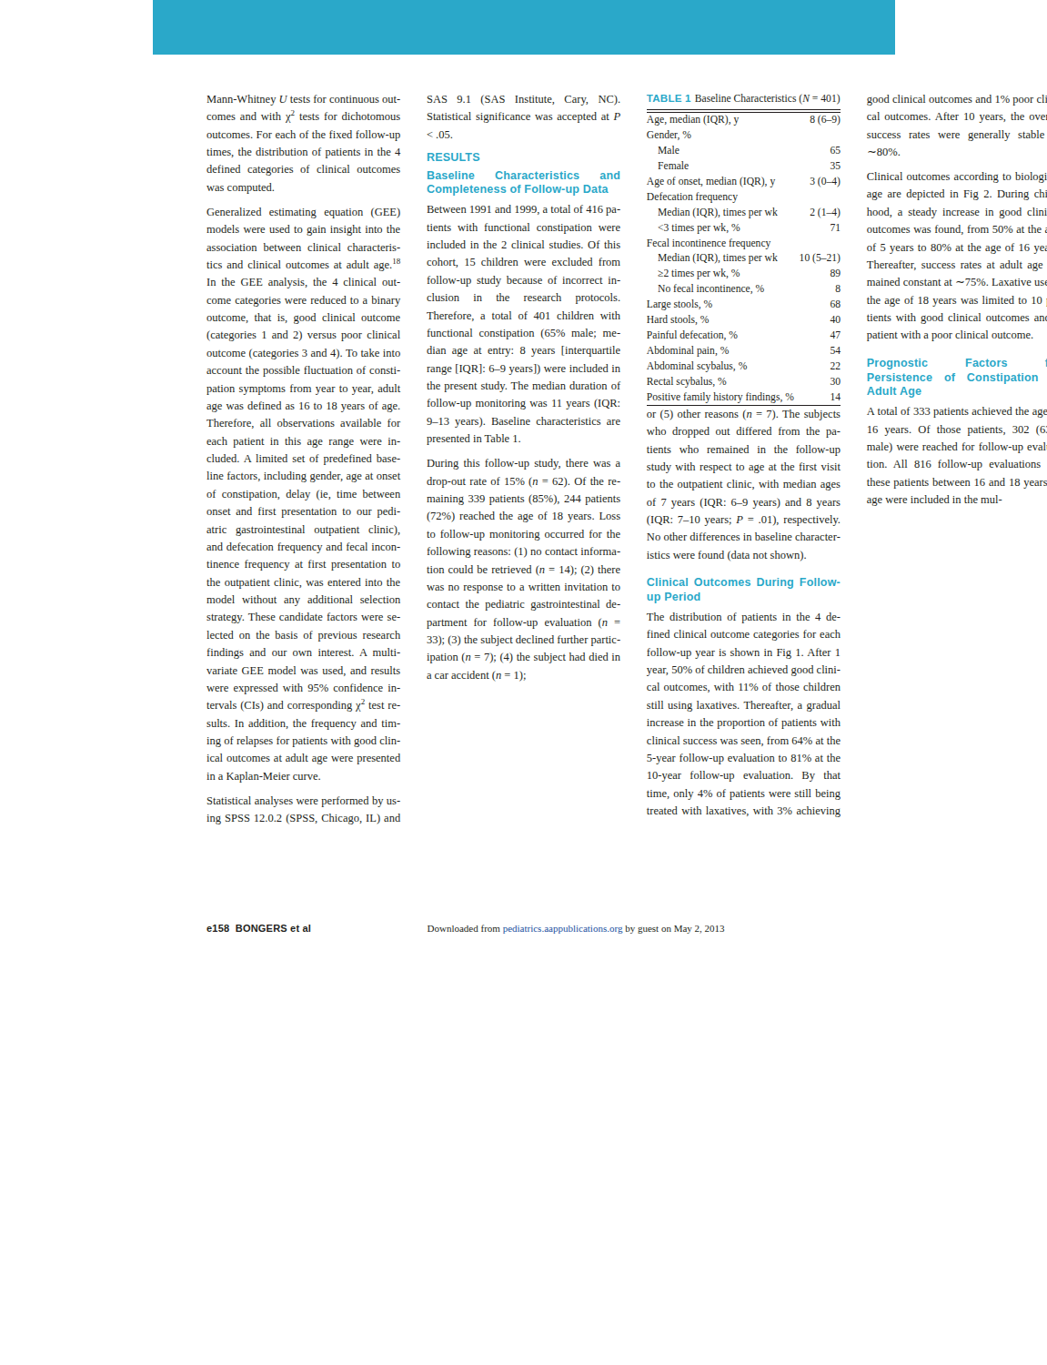Mann-Whitney U tests for continuous outcomes and with χ2 tests for dichotomous outcomes. For each of the fixed follow-up times, the distribution of patients in the 4 defined categories of clinical outcomes was computed.
Generalized estimating equation (GEE) models were used to gain insight into the association between clinical characteristics and clinical outcomes at adult age.18 In the GEE analysis, the 4 clinical outcome categories were reduced to a binary outcome, that is, good clinical outcome (categories 1 and 2) versus poor clinical outcome (categories 3 and 4). To take into account the possible fluctuation of constipation symptoms from year to year, adult age was defined as 16 to 18 years of age. Therefore, all observations available for each patient in this age range were included. A limited set of predefined baseline factors, including gender, age at onset of constipation, delay (ie, time between onset and first presentation to our pediatric gastrointestinal outpatient clinic), and defecation frequency and fecal incontinence frequency at first presentation to the outpatient clinic, was entered into the model without any additional selection strategy. These candidate factors were selected on the basis of previous research findings and our own interest. A multivariate GEE model was used, and results were expressed with 95% confidence intervals (CIs) and corresponding χ2 test results. In addition, the frequency and timing of relapses for patients with good clinical outcomes at adult age were presented in a Kaplan-Meier curve.
Statistical analyses were performed by using SPSS 12.0.2 (SPSS, Chicago, IL) and SAS 9.1 (SAS Institute, Cary, NC). Statistical significance was accepted at P < .05.
RESULTS
Baseline Characteristics and Completeness of Follow-up Data
Between 1991 and 1999, a total of 416 patients with functional constipation were included in the 2 clinical studies. Of this cohort, 15 children were excluded from follow-up study because of incorrect inclusion in the research protocols. Therefore, a total of 401 children with functional constipation (65% male; median age at entry: 8 years [interquartile range [IQR]: 6–9 years]) were included in the present study. The median duration of follow-up monitoring was 11 years (IQR: 9–13 years). Baseline characteristics are presented in Table 1.
During this follow-up study, there was a drop-out rate of 15% (n = 62). Of the remaining 339 patients (85%), 244 patients (72%) reached the age of 18 years. Loss to follow-up monitoring occurred for the following reasons: (1) no contact information could be retrieved (n = 14); (2) there was no response to a written invitation to contact the pediatric gastrointestinal department for follow-up evaluation (n = 33); (3) the subject declined further participation (n = 7); (4) the subject had died in a car accident (n = 1);
TABLE 1 Baseline Characteristics ( N = 401)
| Age, median (IQR), y | 8 (6–9) |
| Gender, % | |
| Male | 65 |
| Female | 35 |
| Age of onset, median (IQR), y | 3 (0–4) |
| Defecation frequency | |
| Median (IQR), times per wk | 2 (1–4) |
| <3 times per wk, % | 71 |
| Fecal incontinence frequency | |
| Median (IQR), times per wk | 10 (5–21) |
| ≥2 times per wk, % | 89 |
| No fecal incontinence, % | 8 |
| Large stools, % | 68 |
| Hard stools, % | 40 |
| Painful defecation, % | 47 |
| Abdominal pain, % | 54 |
| Abdominal scybalus, % | 22 |
| Rectal scybalus, % | 30 |
| Positive family history findings, % | 14 |
or (5) other reasons (n = 7). The subjects who dropped out differed from the patients who remained in the follow-up study with respect to age at the first visit to the outpatient clinic, with median ages of 7 years (IQR: 6–9 years) and 8 years (IQR: 7–10 years; P = .01), respectively. No other differences in baseline characteristics were found (data not shown).
Clinical Outcomes During Follow-up Period
The distribution of patients in the 4 defined clinical outcome categories for each follow-up year is shown in Fig 1. After 1 year, 50% of children achieved good clinical outcomes, with 11% of those children still using laxatives. Thereafter, a gradual increase in the proportion of patients with clinical success was seen, from 64% at the 5-year follow-up evaluation to 81% at the 10-year follow-up evaluation. By that time, only 4% of patients were still being treated with laxatives, with 3% achieving good clinical outcomes and 1% poor clinical outcomes. After 10 years, the overall success rates were generally stable at ∼80%.
Clinical outcomes according to biological age are depicted in Fig 2. During childhood, a steady increase in good clinical outcomes was found, from 50% at the age of 5 years to 80% at the age of 16 years. Thereafter, success rates at adult age remained constant at ∼75%. Laxative use at the age of 18 years was limited to 10 patients with good clinical outcomes and 1 patient with a poor clinical outcome.
Prognostic Factors for Persistence of Constipation at Adult Age
A total of 333 patients achieved the age of 16 years. Of those patients, 302 (63% male) were reached for follow-up evaluation. All 816 follow-up evaluations for these patients between 16 and 18 years of age were included in the mul-
e158 BONGERS et al
Downloaded from pediatrics.aappublications.org by guest on May 2, 2013